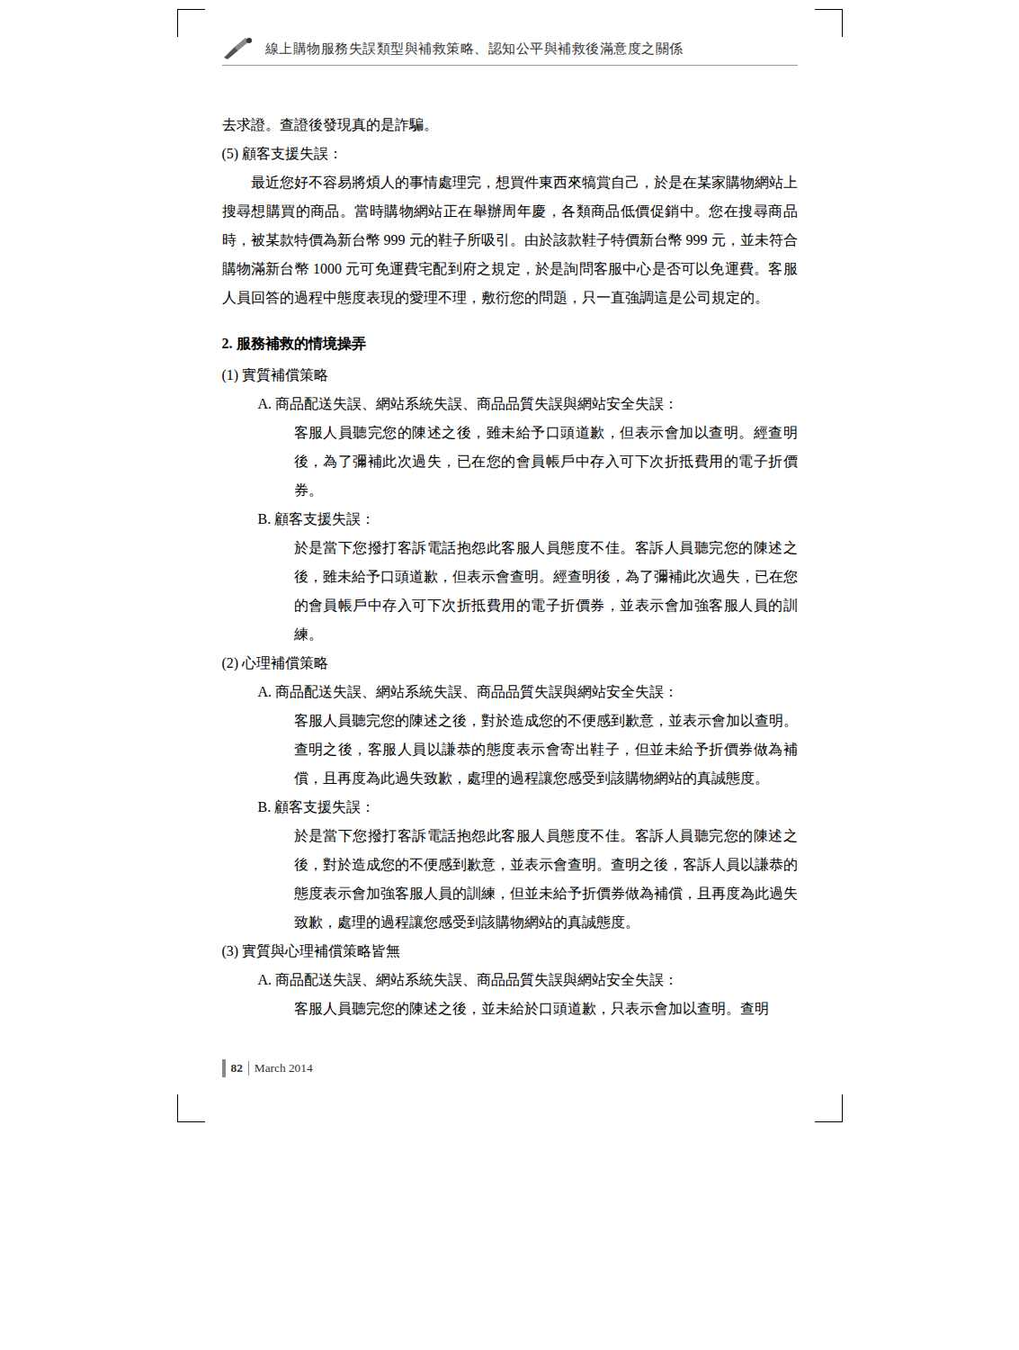線上購物服務失誤類型與補救策略、認知公平與補救後滿意度之關係
去求證。查證後發現真的是詐騙。
(5) 顧客支援失誤：
最近您好不容易將煩人的事情處理完，想買件東西來犒賞自己，於是在某家購物網站上搜尋想購買的商品。當時購物網站正在舉辦周年慶，各類商品低價促銷中。您在搜尋商品時，被某款特價為新台幣 999 元的鞋子所吸引。由於該款鞋子特價新台幣 999 元，並未符合購物滿新台幣 1000 元可免運費宅配到府之規定，於是詢問客服中心是否可以免運費。客服人員回答的過程中態度表現的愛理不理，敷衍您的問題，只一直強調這是公司規定的。
2. 服務補救的情境操弄
(1) 實質補償策略
A. 商品配送失誤、網站系統失誤、商品品質失誤與網站安全失誤：
客服人員聽完您的陳述之後，雖未給予口頭道歉，但表示會加以查明。經查明後，為了彌補此次過失，已在您的會員帳戶中存入可下次折抵費用的電子折價券。
B. 顧客支援失誤：
於是當下您撥打客訴電話抱怨此客服人員態度不佳。客訴人員聽完您的陳述之後，雖未給予口頭道歉，但表示會查明。經查明後，為了彌補此次過失，已在您的會員帳戶中存入可下次折抵費用的電子折價券，並表示會加強客服人員的訓練。
(2) 心理補償策略
A. 商品配送失誤、網站系統失誤、商品品質失誤與網站安全失誤：
客服人員聽完您的陳述之後，對於造成您的不便感到歉意，並表示會加以查明。查明之後，客服人員以謙恭的態度表示會寄出鞋子，但並未給予折價券做為補償，且再度為此過失致歉，處理的過程讓您感受到該購物網站的真誠態度。
B. 顧客支援失誤：
於是當下您撥打客訴電話抱怨此客服人員態度不佳。客訴人員聽完您的陳述之後，對於造成您的不便感到歉意，並表示會查明。查明之後，客訴人員以謙恭的態度表示會加強客服人員的訓練，但並未給予折價券做為補償，且再度為此過失致歉，處理的過程讓您感受到該購物網站的真誠態度。
(3) 實質與心理補償策略皆無
A. 商品配送失誤、網站系統失誤、商品品質失誤與網站安全失誤：
客服人員聽完您的陳述之後，並未給於口頭道歉，只表示會加以查明。查明
82
March 2014